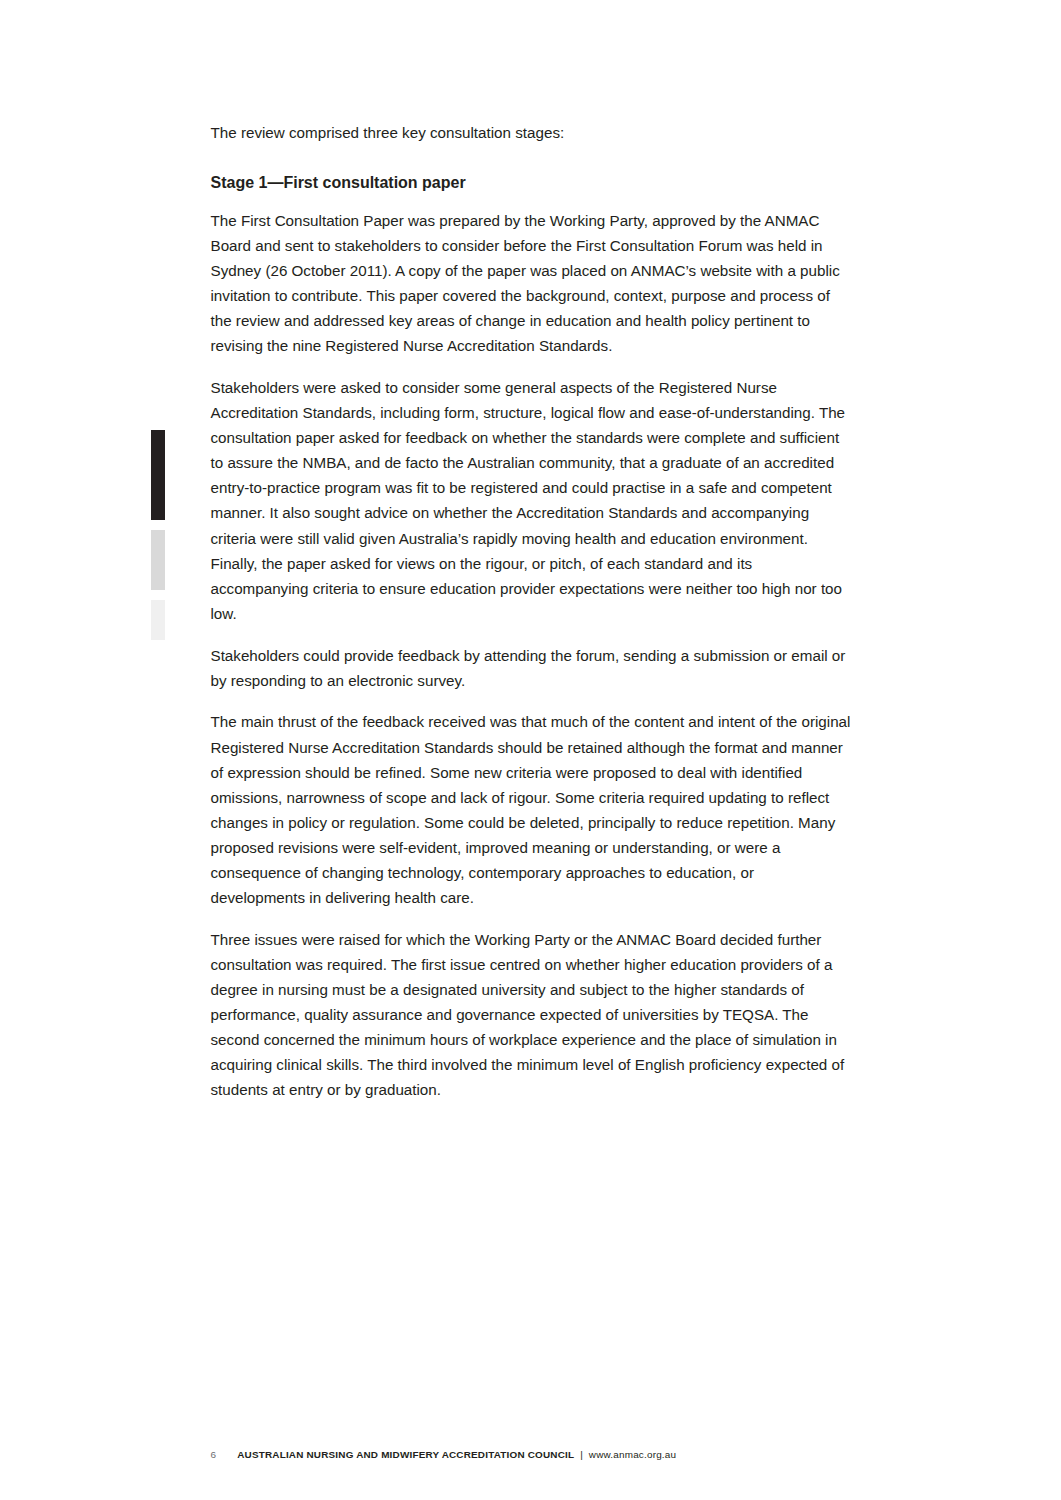The review comprised three key consultation stages:
Stage 1—First consultation paper
The First Consultation Paper was prepared by the Working Party, approved by the ANMAC Board and sent to stakeholders to consider before the First Consultation Forum was held in Sydney (26 October 2011). A copy of the paper was placed on ANMAC’s website with a public invitation to contribute. This paper covered the background, context, purpose and process of the review and addressed key areas of change in education and health policy pertinent to revising the nine Registered Nurse Accreditation Standards.
Stakeholders were asked to consider some general aspects of the Registered Nurse Accreditation Standards, including form, structure, logical flow and ease-of-understanding. The consultation paper asked for feedback on whether the standards were complete and sufficient to assure the NMBA, and de facto the Australian community, that a graduate of an accredited entry-to-practice program was fit to be registered and could practise in a safe and competent manner. It also sought advice on whether the Accreditation Standards and accompanying criteria were still valid given Australia’s rapidly moving health and education environment. Finally, the paper asked for views on the rigour, or pitch, of each standard and its accompanying criteria to ensure education provider expectations were neither too high nor too low.
Stakeholders could provide feedback by attending the forum, sending a submission or email or by responding to an electronic survey.
The main thrust of the feedback received was that much of the content and intent of the original Registered Nurse Accreditation Standards should be retained although the format and manner of expression should be refined. Some new criteria were proposed to deal with identified omissions, narrowness of scope and lack of rigour. Some criteria required updating to reflect changes in policy or regulation. Some could be deleted, principally to reduce repetition. Many proposed revisions were self-evident, improved meaning or understanding, or were a consequence of changing technology, contemporary approaches to education, or developments in delivering health care.
Three issues were raised for which the Working Party or the ANMAC Board decided further consultation was required. The first issue centred on whether higher education providers of a degree in nursing must be a designated university and subject to the higher standards of performance, quality assurance and governance expected of universities by TEQSA. The second concerned the minimum hours of workplace experience and the place of simulation in acquiring clinical skills. The third involved the minimum level of English proficiency expected of students at entry or by graduation.
6 Australian Nursing and Midwifery Accreditation Council | www.anmac.org.au